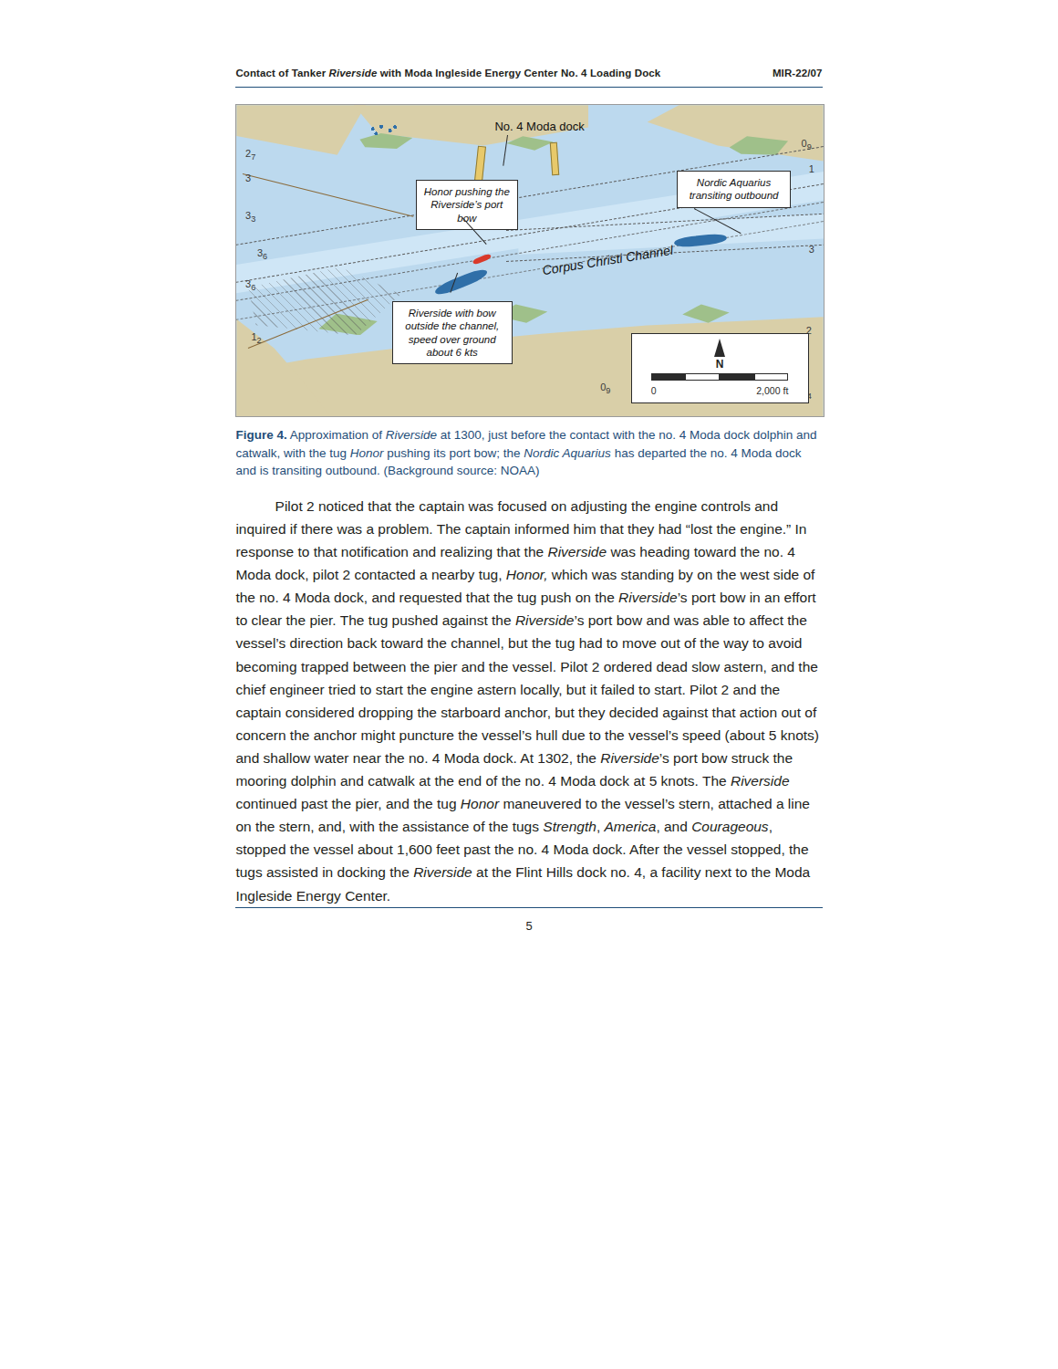Contact of Tanker Riverside with Moda Ingleside Energy Center No. 4 Loading Dock
MIR-22/07
No. 4 Moda dock
Corpus Christi Channel
Honor pushing the Riverside’s port bow
Nordic Aquarius transiting outbound
Riverside with bow outside the channel, speed over ground about 6 kts
27
3
33
36
36
12
09
1
3
2
09
24
09
06
N
0 2,000 ft
Figure 4. Approximation of Riverside at 1300, just before the contact with the no. 4 Moda dock dolphin and catwalk, with the tug Honor pushing its port bow; the Nordic Aquarius has departed the no. 4 Moda dock and is transiting outbound. (Background source: NOAA)
Pilot 2 noticed that the captain was focused on adjusting the engine controls and inquired if there was a problem. The captain informed him that they had “lost the engine.” In response to that notification and realizing that the Riverside was heading toward the no. 4 Moda dock, pilot 2 contacted a nearby tug, Honor, which was standing by on the west side of the no. 4 Moda dock, and requested that the tug push on the Riverside’s port bow in an effort to clear the pier. The tug pushed against the Riverside’s port bow and was able to affect the vessel’s direction back toward the channel, but the tug had to move out of the way to avoid becoming trapped between the pier and the vessel. Pilot 2 ordered dead slow astern, and the chief engineer tried to start the engine astern locally, but it failed to start. Pilot 2 and the captain considered dropping the starboard anchor, but they decided against that action out of concern the anchor might puncture the vessel’s hull due to the vessel’s speed (about 5 knots) and shallow water near the no. 4 Moda dock. At 1302, the Riverside’s port bow struck the mooring dolphin and catwalk at the end of the no. 4 Moda dock at 5 knots. The Riverside continued past the pier, and the tug Honor maneuvered to the vessel’s stern, attached a line on the stern, and, with the assistance of the tugs Strength, America, and Courageous, stopped the vessel about 1,600 feet past the no. 4 Moda dock. After the vessel stopped, the tugs assisted in docking the Riverside at the Flint Hills dock no. 4, a facility next to the Moda Ingleside Energy Center.
5